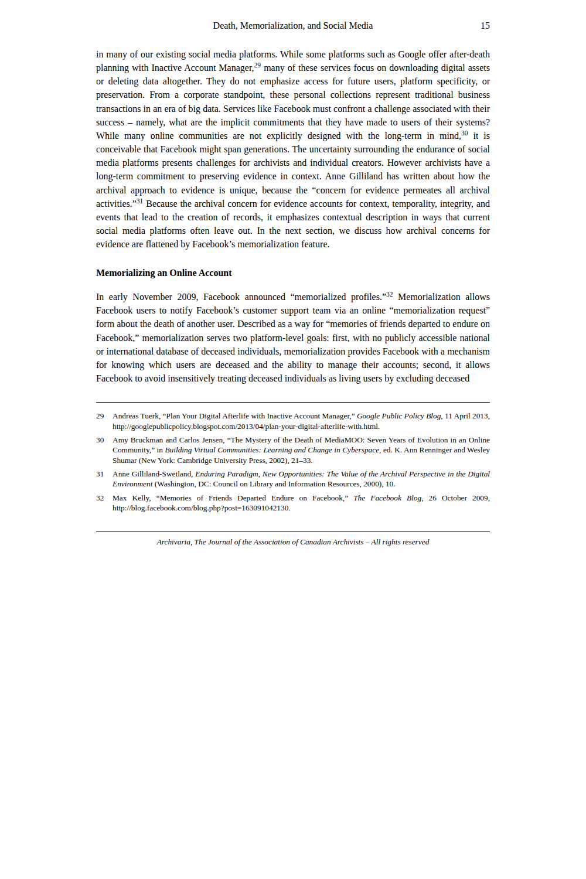Death, Memorialization, and Social Media 15
in many of our existing social media platforms. While some platforms such as Google offer after-death planning with Inactive Account Manager,29 many of these services focus on downloading digital assets or deleting data altogether. They do not emphasize access for future users, platform specificity, or preservation. From a corporate standpoint, these personal collections represent traditional business transactions in an era of big data. Services like Facebook must confront a challenge associated with their success – namely, what are the implicit commitments that they have made to users of their systems? While many online communities are not explicitly designed with the long-term in mind,30 it is conceivable that Facebook might span generations. The uncertainty surrounding the endurance of social media platforms presents challenges for archivists and individual creators. However archivists have a long-term commitment to preserving evidence in context. Anne Gilliland has written about how the archival approach to evidence is unique, because the “concern for evidence permeates all archival activities.”31 Because the archival concern for evidence accounts for context, temporality, integrity, and events that lead to the creation of records, it emphasizes contextual description in ways that current social media platforms often leave out. In the next section, we discuss how archival concerns for evidence are flattened by Facebook’s memorialization feature.
Memorializing an Online Account
In early November 2009, Facebook announced “memorialized profiles.”32 Memorialization allows Facebook users to notify Facebook’s customer support team via an online “memorialization request” form about the death of another user. Described as a way for “memories of friends departed to endure on Facebook,” memorialization serves two platform-level goals: first, with no publicly accessible national or international database of deceased individuals, memorialization provides Facebook with a mechanism for knowing which users are deceased and the ability to manage their accounts; second, it allows Facebook to avoid insensitively treating deceased individuals as living users by excluding deceased
29 Andreas Tuerk, “Plan Your Digital Afterlife with Inactive Account Manager,” Google Public Policy Blog, 11 April 2013, http://googlepublicpolicy.blogspot.com/2013/04/plan-your-digital-afterlife-with.html.
30 Amy Bruckman and Carlos Jensen, “The Mystery of the Death of MediaMOO: Seven Years of Evolution in an Online Community,” in Building Virtual Communities: Learning and Change in Cyberspace, ed. K. Ann Renninger and Wesley Shumar (New York: Cambridge University Press, 2002), 21–33.
31 Anne Gilliland-Swetland, Enduring Paradigm, New Opportunities: The Value of the Archival Perspective in the Digital Environment (Washington, DC: Council on Library and Information Resources, 2000), 10.
32 Max Kelly, “Memories of Friends Departed Endure on Facebook,” The Facebook Blog, 26 October 2009, http://blog.facebook.com/blog.php?post=163091042130.
Archivaria, The Journal of the Association of Canadian Archivists – All rights reserved